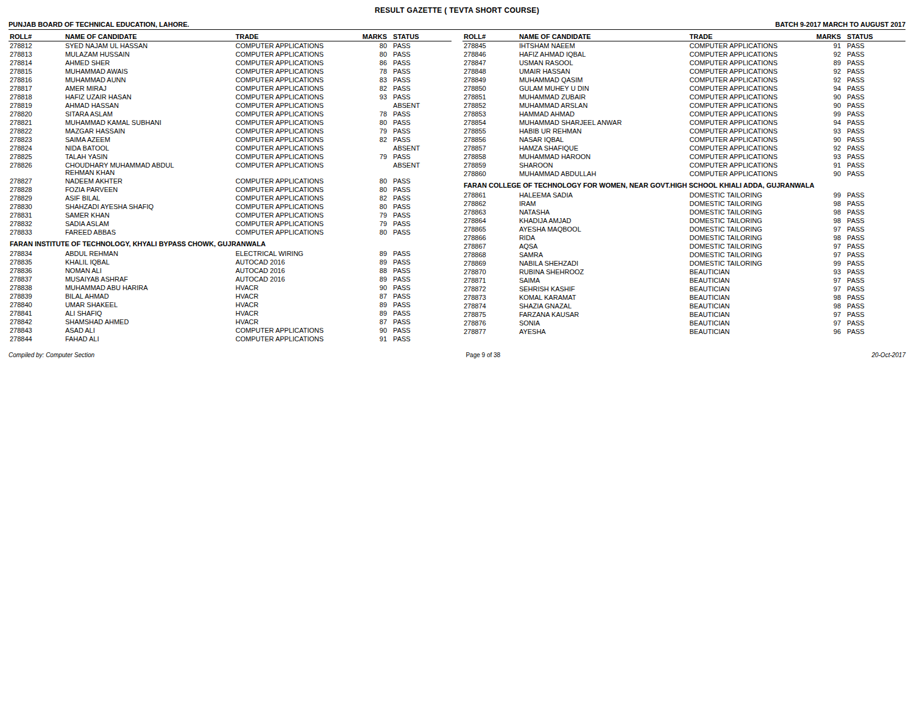RESULT GAZETTE ( TEVTA SHORT COURSE)
PUNJAB BOARD OF TECHNICAL EDUCATION, LAHORE. BATCH 9-2017 MARCH TO AUGUST 2017
| ROLL# | NAME OF CANDIDATE | TRADE | MARKS | STATUS |
| --- | --- | --- | --- | --- |
| 278812 | SYED NAJAM UL HASSAN | COMPUTER APPLICATIONS | 80 | PASS |
| 278813 | MULAZAM HUSSAIN | COMPUTER APPLICATIONS | 80 | PASS |
| 278814 | AHMED SHER | COMPUTER APPLICATIONS | 86 | PASS |
| 278815 | MUHAMMAD AWAIS | COMPUTER APPLICATIONS | 78 | PASS |
| 278816 | MUHAMMAD AUNN | COMPUTER APPLICATIONS | 83 | PASS |
| 278817 | AMER MIRAJ | COMPUTER APPLICATIONS | 82 | PASS |
| 278818 | HAFIZ UZAIR HASAN | COMPUTER APPLICATIONS | 93 | PASS |
| 278819 | AHMAD HASSAN | COMPUTER APPLICATIONS | | ABSENT |
| 278820 | SITARA ASLAM | COMPUTER APPLICATIONS | 78 | PASS |
| 278821 | MUHAMMAD KAMAL SUBHANI | COMPUTER APPLICATIONS | 80 | PASS |
| 278822 | MAZGAR HASSAIN | COMPUTER APPLICATIONS | 79 | PASS |
| 278823 | SAIMA AZEEM | COMPUTER APPLICATIONS | 82 | PASS |
| 278824 | NIDA BATOOL | COMPUTER APPLICATIONS | | ABSENT |
| 278825 | TALAH YASIN | COMPUTER APPLICATIONS | 79 | PASS |
| 278826 | CHOUDHARY MUHAMMAD ABDUL REHMAN KHAN | COMPUTER APPLICATIONS | | ABSENT |
| 278827 | NADEEM AKHTER | COMPUTER APPLICATIONS | 80 | PASS |
| 278828 | FOZIA PARVEEN | COMPUTER APPLICATIONS | 80 | PASS |
| 278829 | ASIF BILAL | COMPUTER APPLICATIONS | 82 | PASS |
| 278830 | SHAHZADI AYESHA SHAFIQ | COMPUTER APPLICATIONS | 80 | PASS |
| 278831 | SAMER KHAN | COMPUTER APPLICATIONS | 79 | PASS |
| 278832 | SADIA ASLAM | COMPUTER APPLICATIONS | 79 | PASS |
| 278833 | FAREED ABBAS | COMPUTER APPLICATIONS | 80 | PASS |
| FARAN INSTITUTE OF TECHNOLOGY, KHYALI BYPASS CHOWK, GUJRANWALA |
| 278834 | ABDUL REHMAN | ELECTRICAL WIRING | 89 | PASS |
| 278835 | KHALIL IQBAL | AUTOCAD 2016 | 89 | PASS |
| 278836 | NOMAN ALI | AUTOCAD 2016 | 88 | PASS |
| 278837 | MUSAIYAB ASHRAF | AUTOCAD 2016 | 89 | PASS |
| 278838 | MUHAMMAD ABU HARIRA | HVACR | 90 | PASS |
| 278839 | BILAL AHMAD | HVACR | 87 | PASS |
| 278840 | UMAR SHAKEEL | HVACR | 89 | PASS |
| 278841 | ALI SHAFIQ | HVACR | 89 | PASS |
| 278842 | SHAMSHAD AHMED | HVACR | 87 | PASS |
| 278843 | ASAD ALI | COMPUTER APPLICATIONS | 90 | PASS |
| 278844 | FAHAD ALI | COMPUTER APPLICATIONS | 91 | PASS |
| ROLL# | NAME OF CANDIDATE | TRADE | MARKS | STATUS |
| --- | --- | --- | --- | --- |
| 278845 | IHTSHAM NAEEM | COMPUTER APPLICATIONS | 91 | PASS |
| 278846 | HAFIZ AHMAD IQBAL | COMPUTER APPLICATIONS | 92 | PASS |
| 278847 | USMAN RASOOL | COMPUTER APPLICATIONS | 89 | PASS |
| 278848 | UMAIR HASSAN | COMPUTER APPLICATIONS | 92 | PASS |
| 278849 | MUHAMMAD QASIM | COMPUTER APPLICATIONS | 92 | PASS |
| 278850 | GULAM MUHEY U DIN | COMPUTER APPLICATIONS | 94 | PASS |
| 278851 | MUHAMMAD ZUBAIR | COMPUTER APPLICATIONS | 90 | PASS |
| 278852 | MUHAMMAD ARSLAN | COMPUTER APPLICATIONS | 90 | PASS |
| 278853 | HAMMAD AHMAD | COMPUTER APPLICATIONS | 99 | PASS |
| 278854 | MUHAMMAD SHARJEEL ANWAR | COMPUTER APPLICATIONS | 94 | PASS |
| 278855 | HABIB UR REHMAN | COMPUTER APPLICATIONS | 93 | PASS |
| 278856 | NASAR IQBAL | COMPUTER APPLICATIONS | 90 | PASS |
| 278857 | HAMZA SHAFIQUE | COMPUTER APPLICATIONS | 92 | PASS |
| 278858 | MUHAMMAD HAROON | COMPUTER APPLICATIONS | 93 | PASS |
| 278859 | SHAROON | COMPUTER APPLICATIONS | 91 | PASS |
| 278860 | MUHAMMAD ABDULLAH | COMPUTER APPLICATIONS | 90 | PASS |
| FARAN COLLEGE OF TECHNOLOGY FOR WOMEN, NEAR GOVT.HIGH SCHOOL KHIALI ADDA, GUJRANWALA |
| 278861 | HALEEMA SADIA | DOMESTIC TAILORING | 99 | PASS |
| 278862 | IRAM | DOMESTIC TAILORING | 98 | PASS |
| 278863 | NATASHA | DOMESTIC TAILORING | 98 | PASS |
| 278864 | KHADIJA AMJAD | DOMESTIC TAILORING | 98 | PASS |
| 278865 | AYESHA MAQBOOL | DOMESTIC TAILORING | 97 | PASS |
| 278866 | RIDA | DOMESTIC TAILORING | 98 | PASS |
| 278867 | AQSA | DOMESTIC TAILORING | 97 | PASS |
| 278868 | SAMRA | DOMESTIC TAILORING | 97 | PASS |
| 278869 | NABILA SHEHZADI | DOMESTIC TAILORING | 99 | PASS |
| 278870 | RUBINA SHEHROOZ | BEAUTICIAN | 93 | PASS |
| 278871 | SAIMA | BEAUTICIAN | 97 | PASS |
| 278872 | SEHRISH KASHIF | BEAUTICIAN | 97 | PASS |
| 278873 | KOMAL KARAMAT | BEAUTICIAN | 98 | PASS |
| 278874 | SHAZIA GNAZAL | BEAUTICIAN | 98 | PASS |
| 278875 | FARZANA KAUSAR | BEAUTICIAN | 97 | PASS |
| 278876 | SONIA | BEAUTICIAN | 97 | PASS |
| 278877 | AYESHA | BEAUTICIAN | 96 | PASS |
Compiled by: Computer Section Page 9 of 38 20-Oct-2017